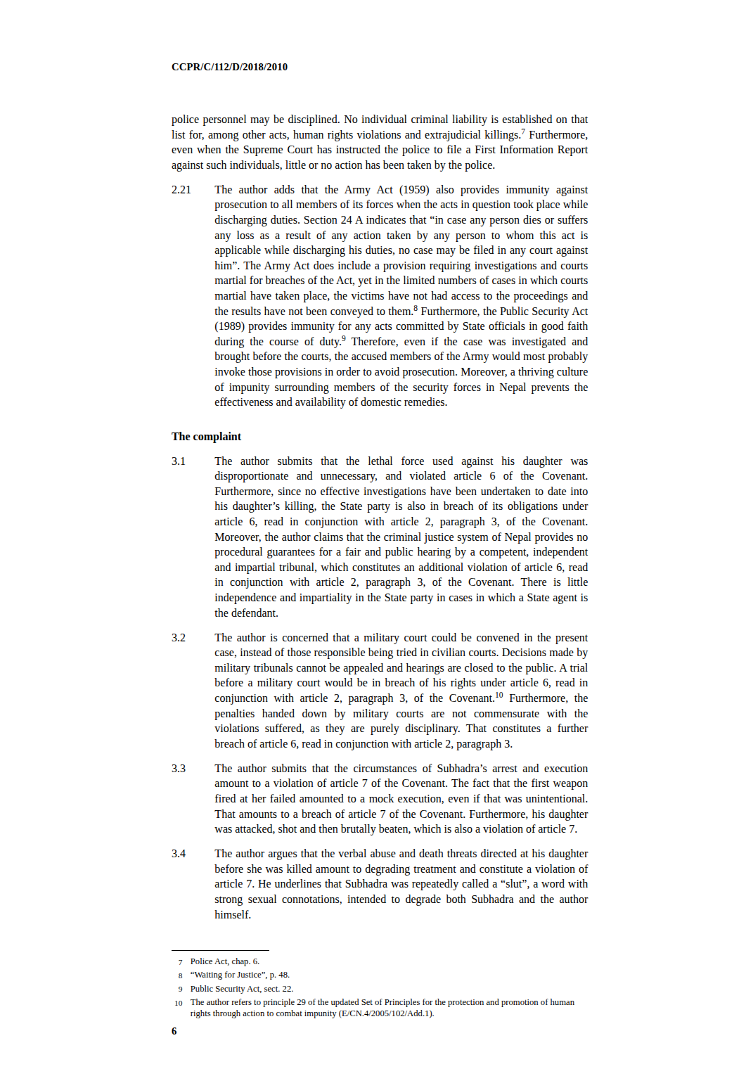CCPR/C/112/D/2018/2010
police personnel may be disciplined. No individual criminal liability is established on that list for, among other acts, human rights violations and extrajudicial killings.7 Furthermore, even when the Supreme Court has instructed the police to file a First Information Report against such individuals, little or no action has been taken by the police.
2.21
The author adds that the Army Act (1959) also provides immunity against prosecution to all members of its forces when the acts in question took place while discharging duties. Section 24 A indicates that “in case any person dies or suffers any loss as a result of any action taken by any person to whom this act is applicable while discharging his duties, no case may be filed in any court against him”. The Army Act does include a provision requiring investigations and courts martial for breaches of the Act, yet in the limited numbers of cases in which courts martial have taken place, the victims have not had access to the proceedings and the results have not been conveyed to them.8 Furthermore, the Public Security Act (1989) provides immunity for any acts committed by State officials in good faith during the course of duty.9 Therefore, even if the case was investigated and brought before the courts, the accused members of the Army would most probably invoke those provisions in order to avoid prosecution. Moreover, a thriving culture of impunity surrounding members of the security forces in Nepal prevents the effectiveness and availability of domestic remedies.
The complaint
3.1
The author submits that the lethal force used against his daughter was disproportionate and unnecessary, and violated article 6 of the Covenant. Furthermore, since no effective investigations have been undertaken to date into his daughter’s killing, the State party is also in breach of its obligations under article 6, read in conjunction with article 2, paragraph 3, of the Covenant. Moreover, the author claims that the criminal justice system of Nepal provides no procedural guarantees for a fair and public hearing by a competent, independent and impartial tribunal, which constitutes an additional violation of article 6, read in conjunction with article 2, paragraph 3, of the Covenant. There is little independence and impartiality in the State party in cases in which a State agent is the defendant.
3.2
The author is concerned that a military court could be convened in the present case, instead of those responsible being tried in civilian courts. Decisions made by military tribunals cannot be appealed and hearings are closed to the public. A trial before a military court would be in breach of his rights under article 6, read in conjunction with article 2, paragraph 3, of the Covenant.10 Furthermore, the penalties handed down by military courts are not commensurate with the violations suffered, as they are purely disciplinary. That constitutes a further breach of article 6, read in conjunction with article 2, paragraph 3.
3.3
The author submits that the circumstances of Subhadra’s arrest and execution amount to a violation of article 7 of the Covenant. The fact that the first weapon fired at her failed amounted to a mock execution, even if that was unintentional. That amounts to a breach of article 7 of the Covenant. Furthermore, his daughter was attacked, shot and then brutally beaten, which is also a violation of article 7.
3.4
The author argues that the verbal abuse and death threats directed at his daughter before she was killed amount to degrading treatment and constitute a violation of article 7. He underlines that Subhadra was repeatedly called a “slut”, a word with strong sexual connotations, intended to degrade both Subhadra and the author himself.
7 Police Act, chap. 6.
8“Waiting for Justice”, p. 48.
9 Public Security Act, sect. 22.
10 The author refers to principle 29 of the updated Set of Principles for the protection and promotion of human rights through action to combat impunity (E/CN.4/2005/102/Add.1).
6